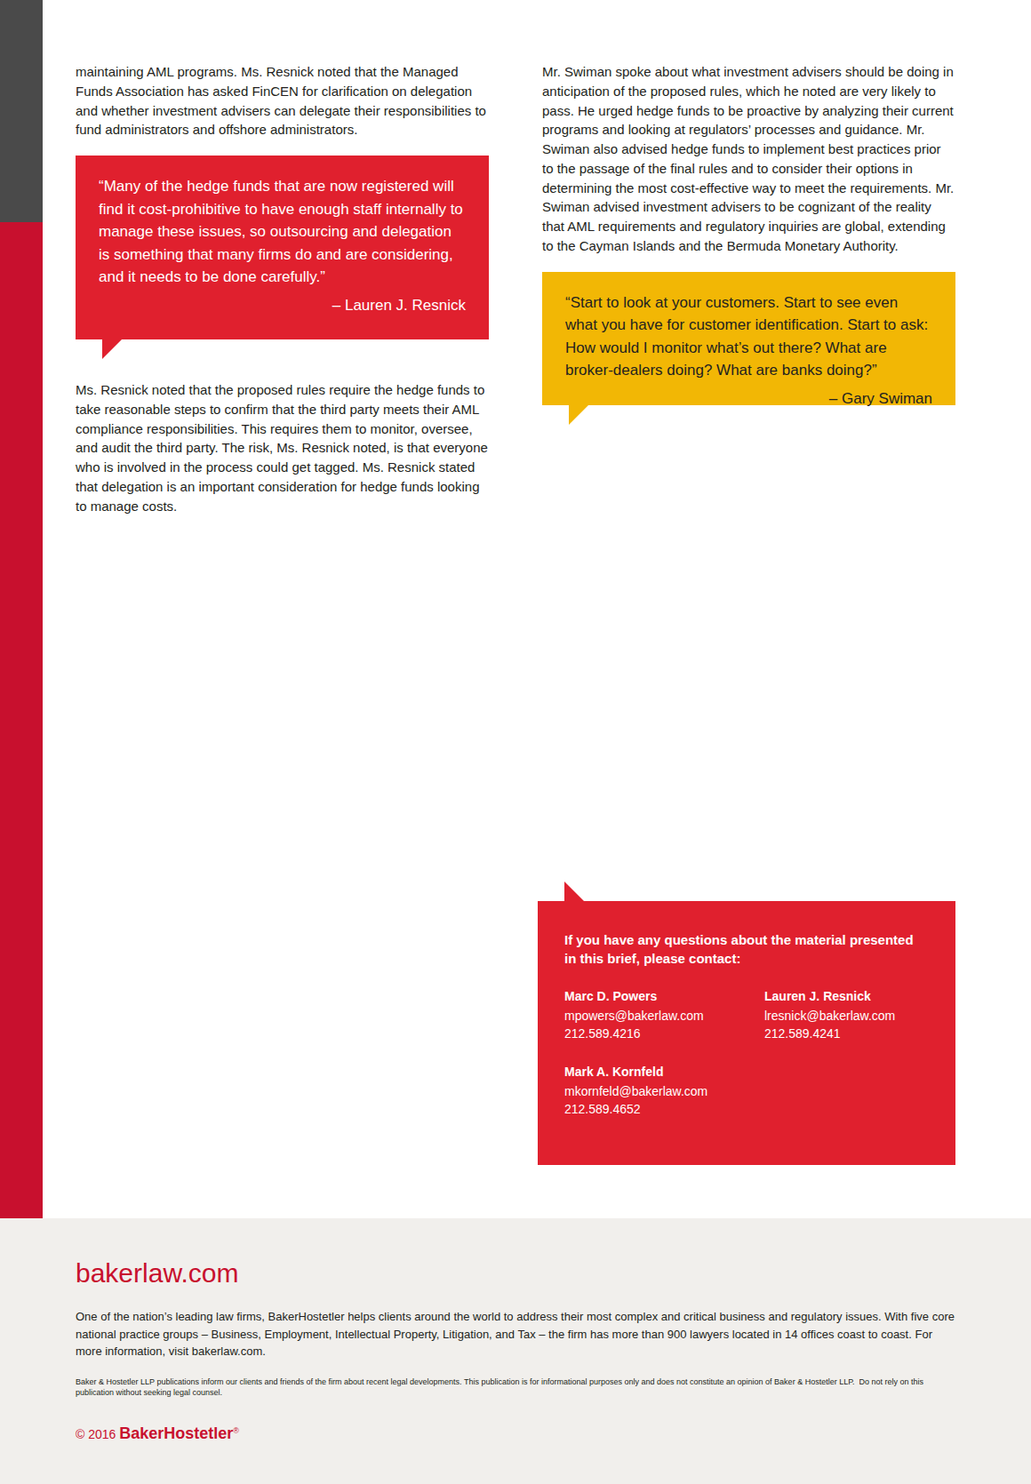maintaining AML programs. Ms. Resnick noted that the Managed Funds Association has asked FinCEN for clarification on delegation and whether investment advisers can delegate their responsibilities to fund administrators and offshore administrators.
“Many of the hedge funds that are now registered will find it cost-prohibitive to have enough staff internally to manage these issues, so outsourcing and delegation is something that many firms do and are considering, and it needs to be done carefully.” – Lauren J. Resnick
Ms. Resnick noted that the proposed rules require the hedge funds to take reasonable steps to confirm that the third party meets their AML compliance responsibilities. This requires them to monitor, oversee, and audit the third party. The risk, Ms. Resnick noted, is that everyone who is involved in the process could get tagged. Ms. Resnick stated that delegation is an important consideration for hedge funds looking to manage costs.
Mr. Swiman spoke about what investment advisers should be doing in anticipation of the proposed rules, which he noted are very likely to pass. He urged hedge funds to be proactive by analyzing their current programs and looking at regulators’ processes and guidance. Mr. Swiman also advised hedge funds to implement best practices prior to the passage of the final rules and to consider their options in determining the most cost-effective way to meet the requirements. Mr. Swiman advised investment advisers to be cognizant of the reality that AML requirements and regulatory inquiries are global, extending to the Cayman Islands and the Bermuda Monetary Authority.
“Start to look at your customers. Start to see even what you have for customer identification. Start to ask: How would I monitor what’s out there? What are broker-dealers doing? What are banks doing?” – Gary Swiman
If you have any questions about the material presented
in this brief, please contact:
Marc D. Powers mpowers@bakerlaw.com
212.589.4216
Lauren J. Resnick lresnick@bakerlaw.com
212.589.4241
Mark A. Kornfeld mkornfeld@bakerlaw.com
212.589.4652
bakerlaw.com
One of the nation’s leading law firms, BakerHostetler helps clients around the world to address their most complex and critical business and regulatory issues. With five core national practice groups – Business, Employment, Intellectual Property, Litigation, and Tax – the firm has more than 900 lawyers located in 14 offices coast to coast. For more information, visit bakerlaw.com.
Baker & Hostetler LLP publications inform our clients and friends of the firm about recent legal developments. This publication is for informational purposes only and does not constitute an opinion of Baker & Hostetler LLP. Do not rely on this publication without seeking legal counsel.
© 2016 BakerHostetler®